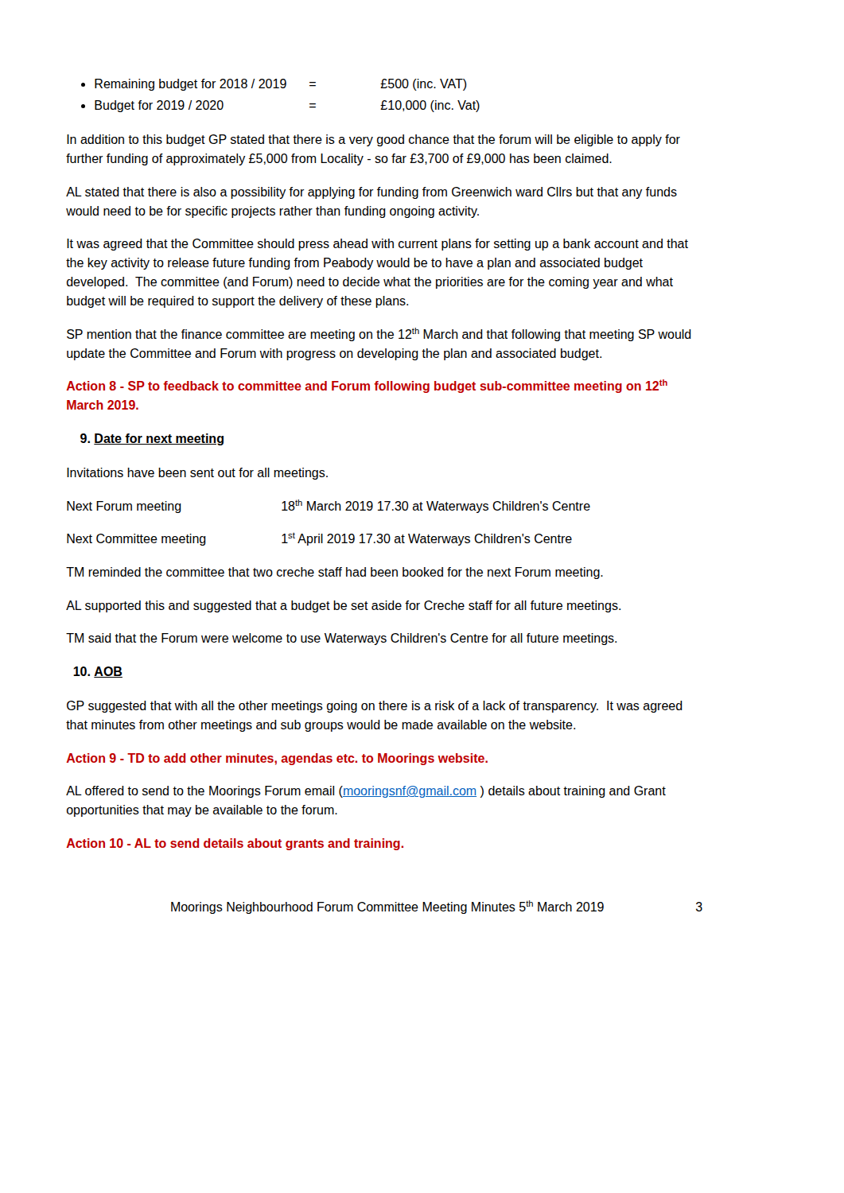Remaining budget for 2018 / 2019=£500 (inc. VAT)
Budget for 2019 / 2020=£10,000 (inc. Vat)
In addition to this budget GP stated that there is a very good chance that the forum will be eligible to apply for further funding of approximately £5,000 from Locality - so far £3,700 of £9,000 has been claimed.
AL stated that there is also a possibility for applying for funding from Greenwich ward Cllrs but that any funds would need to be for specific projects rather than funding ongoing activity.
It was agreed that the Committee should press ahead with current plans for setting up a bank account and that the key activity to release future funding from Peabody would be to have a plan and associated budget developed. The committee (and Forum) need to decide what the priorities are for the coming year and what budget will be required to support the delivery of these plans.
SP mention that the finance committee are meeting on the 12th March and that following that meeting SP would update the Committee and Forum with progress on developing the plan and associated budget.
Action 8 - SP to feedback to committee and Forum following budget sub-committee meeting on 12th March 2019.
Date for next meeting
Invitations have been sent out for all meetings.
Next Forum meeting18th March 2019 17.30 at Waterways Children's Centre
Next Committee meeting1st April 2019 17.30 at Waterways Children's Centre
TM reminded the committee that two creche staff had been booked for the next Forum meeting.
AL supported this and suggested that a budget be set aside for Creche staff for all future meetings.
TM said that the Forum were welcome to use Waterways Children's Centre for all future meetings.
AOB
GP suggested that with all the other meetings going on there is a risk of a lack of transparency. It was agreed that minutes from other meetings and sub groups would be made available on the website.
Action 9 - TD to add other minutes, agendas etc. to Moorings website.
AL offered to send to the Moorings Forum email (mooringsnf@gmail.com ) details about training and Grant opportunities that may be available to the forum.
Action 10 - AL to send details about grants and training.
Moorings Neighbourhood Forum Committee Meeting Minutes 5th March 2019
3